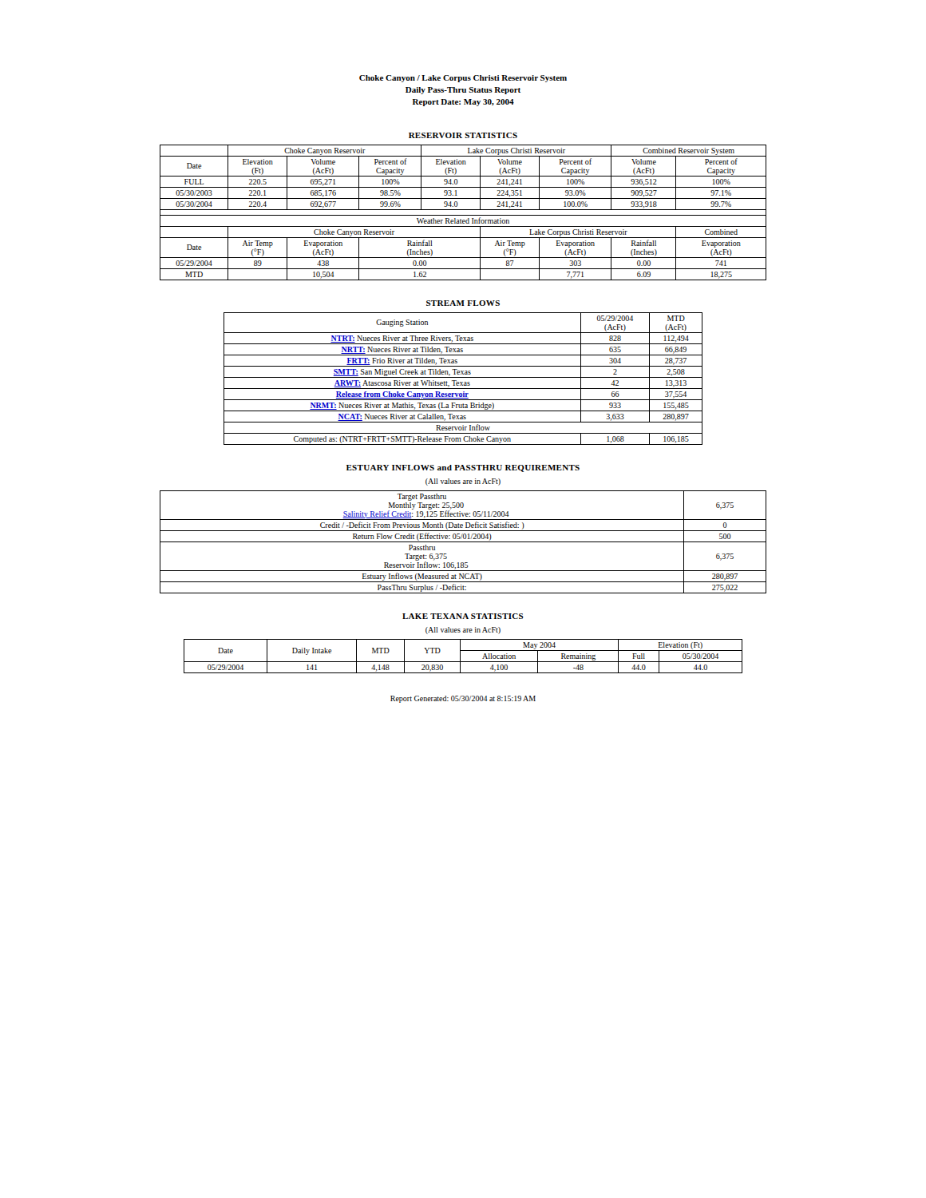Choke Canyon / Lake Corpus Christi Reservoir System
Daily Pass-Thru Status Report
Report Date: May 30, 2004
RESERVOIR STATISTICS
| | Choke Canyon Reservoir | Lake Corpus Christi Reservoir | Combined Reservoir System |
| --- | --- | --- | --- |
| Date | Elevation (Ft) | Volume (AcFt) | Percent of Capacity | Elevation (Ft) | Volume (AcFt) | Percent of Capacity | Volume (AcFt) | Percent of Capacity |
| FULL | 220.5 | 695,271 | 100% | 94.0 | 241,241 | 100% | 936,512 | 100% |
| 05/30/2003 | 220.1 | 685,176 | 98.5% | 93.1 | 224,351 | 93.0% | 909,527 | 97.1% |
| 05/30/2004 | 220.4 | 692,677 | 99.6% | 94.0 | 241,241 | 100.0% | 933,918 | 99.7% |
| Weather Related Information |
| | Choke Canyon Reservoir | Lake Corpus Christi Reservoir | Combined |
| Date | Air Temp (°F) | Evaporation (AcFt) | Rainfall (Inches) | Air Temp (°F) | Evaporation (AcFt) | Rainfall (Inches) | Evaporation (AcFt) |
| 05/29/2004 | 89 | 438 | 0.00 | 87 | 303 | 0.00 | 741 |
| MTD | | 10,504 | 1.62 | | 7,771 | 6.09 | 18,275 |
STREAM FLOWS
| Gauging Station | 05/29/2004 (AcFt) | MTD (AcFt) |
| --- | --- | --- |
| NTRT: Nueces River at Three Rivers, Texas | 828 | 112,494 |
| NRTT: Nueces River at Tilden, Texas | 635 | 66,849 |
| FRTT: Frio River at Tilden, Texas | 304 | 28,737 |
| SMTT: San Miguel Creek at Tilden, Texas | 2 | 2,508 |
| ARWT: Atascosa River at Whitsett, Texas | 42 | 13,313 |
| Release from Choke Canyon Reservoir | 66 | 37,554 |
| NRMT: Nueces River at Mathis, Texas (La Fruta Bridge) | 933 | 155,485 |
| NCAT: Nueces River at Calallen, Texas | 3,633 | 280,897 |
| Reservoir Inflow |
| Computed as: (NTRT+FRTT+SMTT)-Release From Choke Canyon | 1,068 | 106,185 |
ESTUARY INFLOWS and PASSTHRU REQUIREMENTS
(All values are in AcFt)
| Target Passthru Monthly Target: 25,500 Salinity Relief Credit : 19,125 Effective: 05/11/2004 | 6,375 |
| Credit / -Deficit From Previous Month (Date Deficit Satisfied: ) | 0 |
| Return Flow Credit (Effective: 05/01/2004) | 500 |
| Passthru Target: 6,375 Reservoir Inflow: 106,185 | 6,375 |
| Estuary Inflows (Measured at NCAT) | 280,897 |
| PassThru Surplus / -Deficit: | 275,022 |
LAKE TEXANA STATISTICS
(All values are in AcFt)
| Date | Daily Intake | MTD | YTD | May 2004 | Elevation (Ft) |
| --- | --- | --- | --- | --- | --- |
| Allocation | Remaining | Full | 05/30/2004 |
| 05/29/2004 | 141 | 4,148 | 20,830 | 4,100 | -48 | 44.0 | 44.0 |
Report Generated: 05/30/2004 at 8:15:19 AM